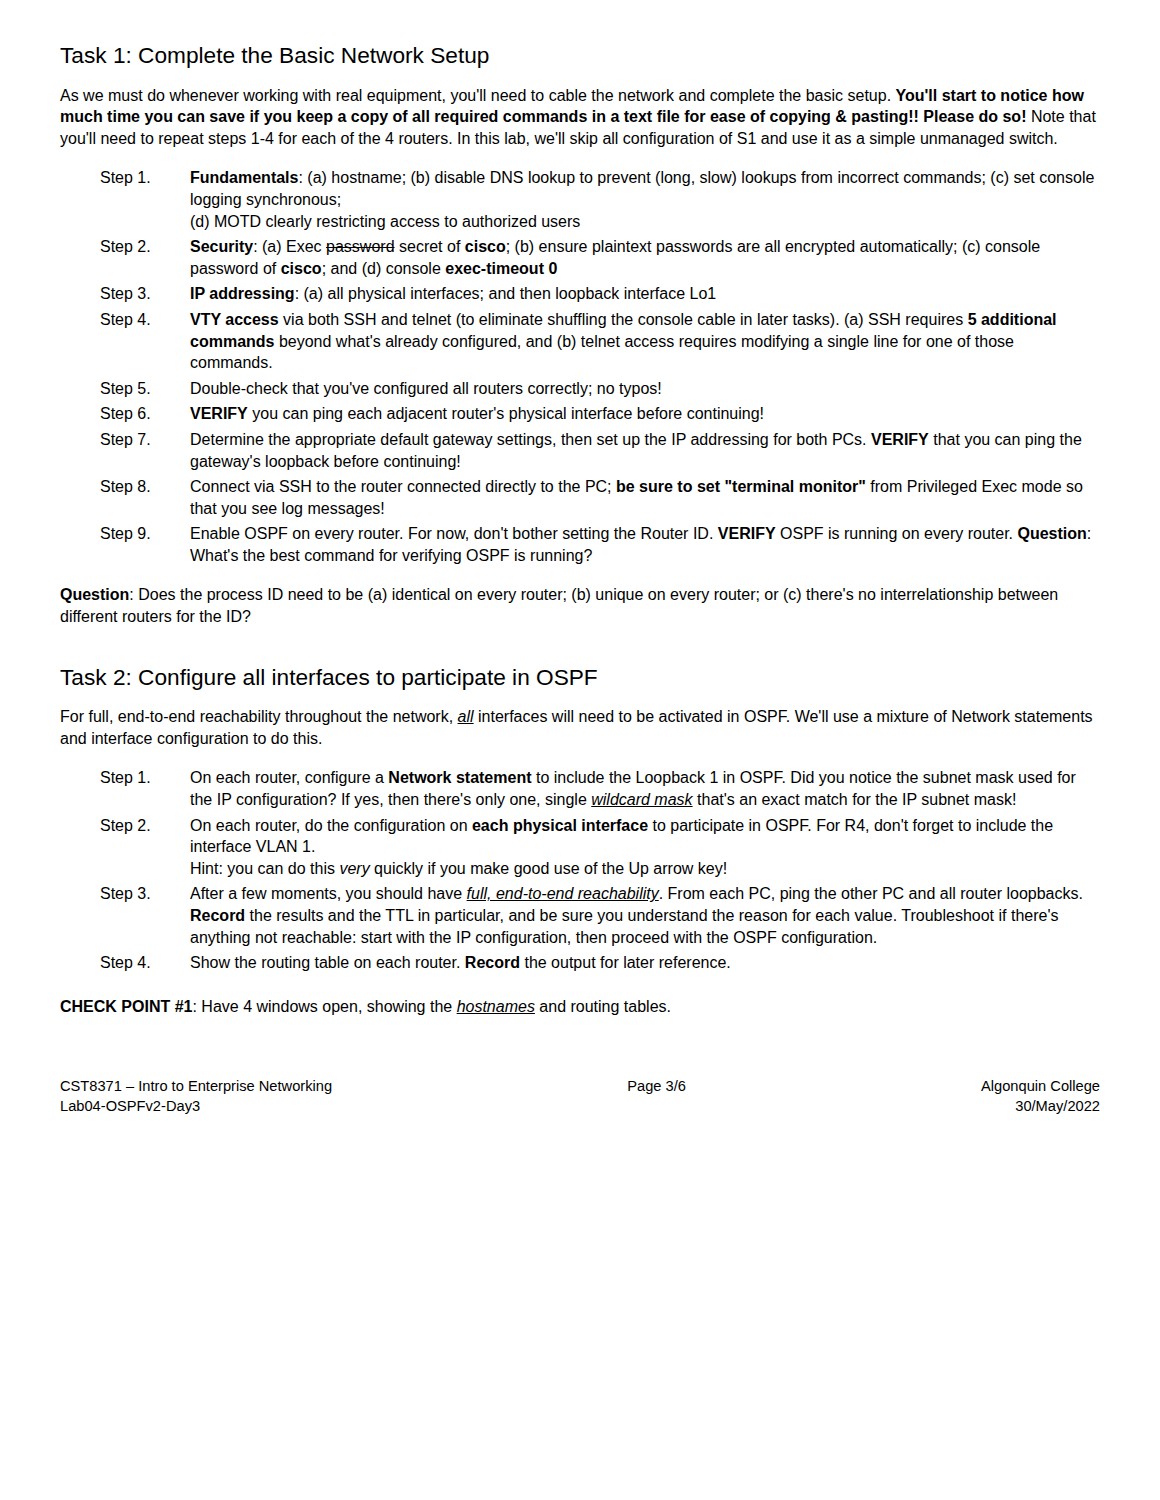Task 1: Complete the Basic Network Setup
As we must do whenever working with real equipment, you'll need to cable the network and complete the basic setup. You'll start to notice how much time you can save if you keep a copy of all required commands in a text file for ease of copying & pasting!! Please do so! Note that you'll need to repeat steps 1-4 for each of the 4 routers. In this lab, we'll skip all configuration of S1 and use it as a simple unmanaged switch.
Step 1.
Fundamentals: (a) hostname; (b) disable DNS lookup to prevent (long, slow) lookups from incorrect commands; (c) set console logging synchronous;
(d) MOTD clearly restricting access to authorized users
Step 2.
Security: (a) Exec password secret of cisco; (b) ensure plaintext passwords are all encrypted automatically; (c) console password of cisco; and (d) console exec-timeout 0
Step 3.
IP addressing: (a) all physical interfaces; and then loopback interface Lo1
Step 4.
VTY access via both SSH and telnet (to eliminate shuffling the console cable in later tasks). (a) SSH requires 5 additional commands beyond what's already configured, and (b) telnet access requires modifying a single line for one of those commands.
Step 5.
Double-check that you've configured all routers correctly; no typos!
Step 6.
VERIFY you can ping each adjacent router's physical interface before continuing!
Step 7.
Determine the appropriate default gateway settings, then set up the IP addressing for both PCs. VERIFY that you can ping the gateway's loopback before continuing!
Step 8.
Connect via SSH to the router connected directly to the PC; be sure to set "terminal monitor" from Privileged Exec mode so that you see log messages!
Step 9.
Enable OSPF on every router. For now, don't bother setting the Router ID. VERIFY OSPF is running on every router. Question: What's the best command for verifying OSPF is running?
Question: Does the process ID need to be (a) identical on every router; (b) unique on every router; or (c) there's no interrelationship between different routers for the ID?
Task 2: Configure all interfaces to participate in OSPF
For full, end-to-end reachability throughout the network, all interfaces will need to be activated in OSPF. We'll use a mixture of Network statements and interface configuration to do this.
Step 1.
On each router, configure a Network statement to include the Loopback 1 in OSPF. Did you notice the subnet mask used for the IP configuration? If yes, then there's only one, single wildcard mask that's an exact match for the IP subnet mask!
Step 2.
On each router, do the configuration on each physical interface to participate in OSPF. For R4, don't forget to include the interface VLAN 1.
Hint: you can do this very quickly if you make good use of the Up arrow key!
Step 3.
After a few moments, you should have full, end-to-end reachability. From each PC, ping the other PC and all router loopbacks. Record the results and the TTL in particular, and be sure you understand the reason for each value. Troubleshoot if there's anything not reachable: start with the IP configuration, then proceed with the OSPF configuration.
Step 4.
Show the routing table on each router. Record the output for later reference.
CHECK POINT #1: Have 4 windows open, showing the hostnames and routing tables.
CST8371 – Intro to Enterprise Networking Lab04-OSPFv2-Day3
Page 3/6
Algonquin College 30/May/2022